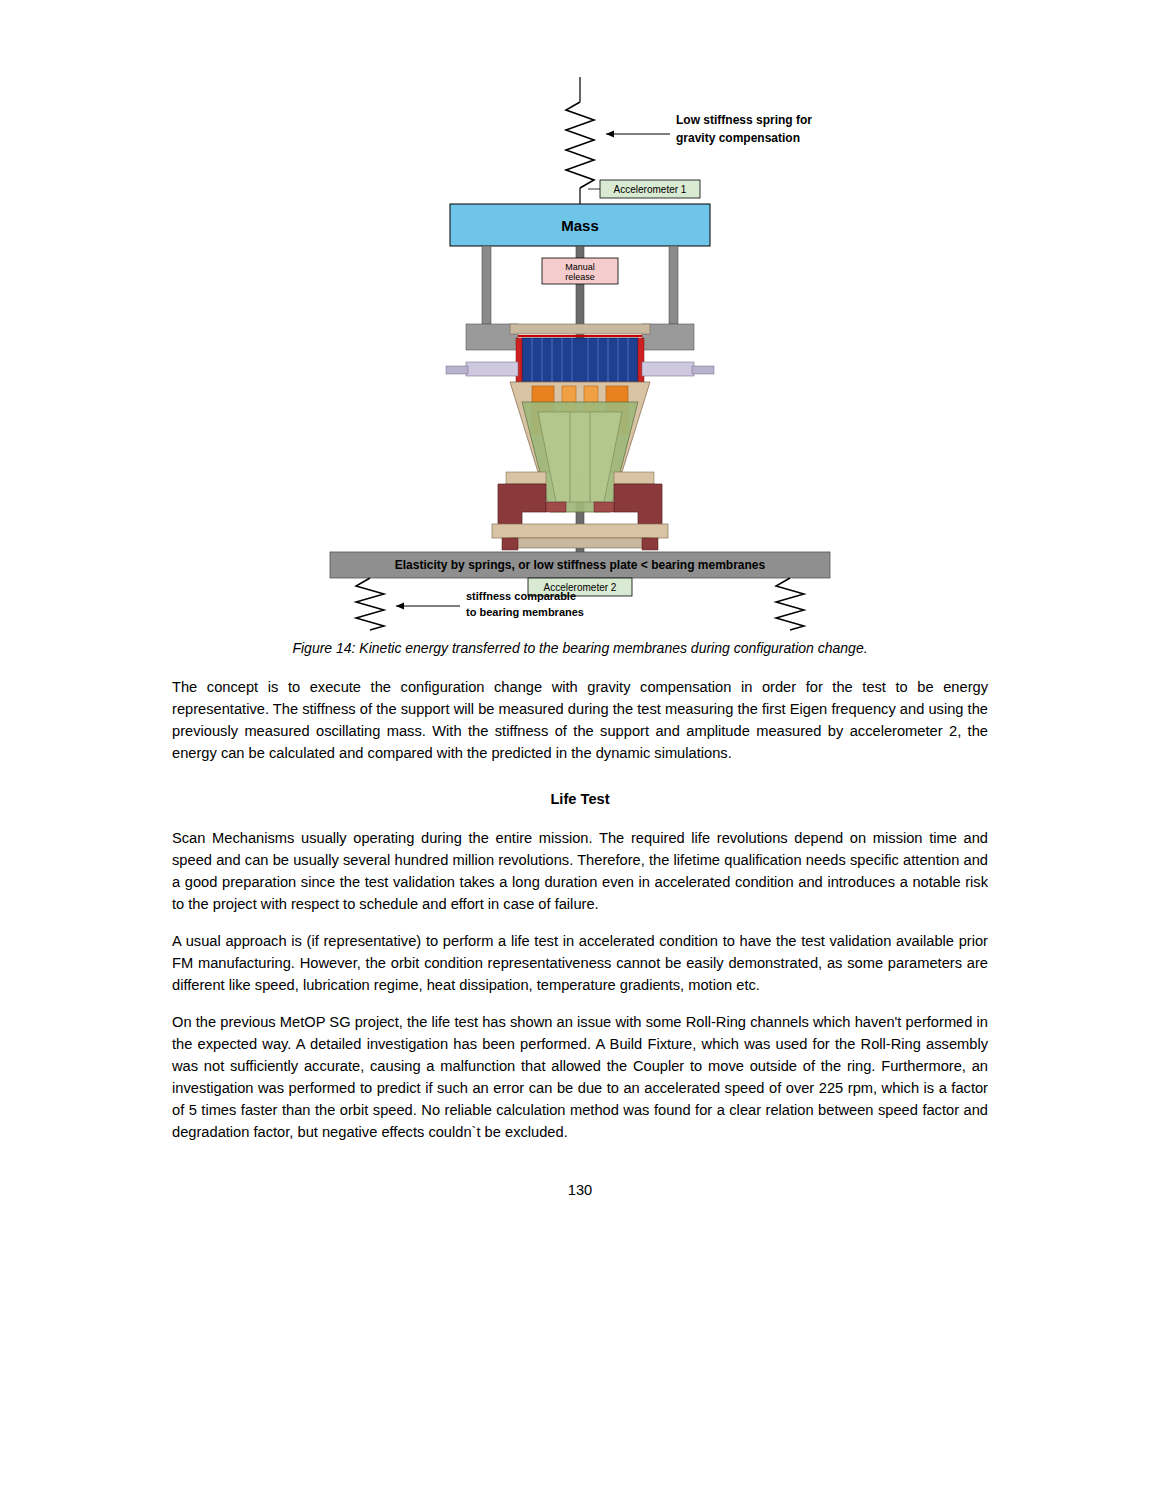Low stiffness spring for gravity compensation Accelerometer 1 Mass Manual release Elasticity by springs, or low stiffness plate < bearing membranes Accelerometer 2 stiffness comparable to bearing membranes
Figure 14: Kinetic energy transferred to the bearing membranes during configuration change.
The concept is to execute the configuration change with gravity compensation in order for the test to be energy representative. The stiffness of the support will be measured during the test measuring the first Eigen frequency and using the previously measured oscillating mass. With the stiffness of the support and amplitude measured by accelerometer 2, the energy can be calculated and compared with the predicted in the dynamic simulations.
Life Test
Scan Mechanisms usually operating during the entire mission. The required life revolutions depend on mission time and speed and can be usually several hundred million revolutions. Therefore, the lifetime qualification needs specific attention and a good preparation since the test validation takes a long duration even in accelerated condition and introduces a notable risk to the project with respect to schedule and effort in case of failure.
A usual approach is (if representative) to perform a life test in accelerated condition to have the test validation available prior FM manufacturing. However, the orbit condition representativeness cannot be easily demonstrated, as some parameters are different like speed, lubrication regime, heat dissipation, temperature gradients, motion etc.
On the previous MetOP SG project, the life test has shown an issue with some Roll-Ring channels which haven't performed in the expected way. A detailed investigation has been performed. A Build Fixture, which was used for the Roll-Ring assembly was not sufficiently accurate, causing a malfunction that allowed the Coupler to move outside of the ring. Furthermore, an investigation was performed to predict if such an error can be due to an accelerated speed of over 225 rpm, which is a factor of 5 times faster than the orbit speed. No reliable calculation method was found for a clear relation between speed factor and degradation factor, but negative effects couldn`t be excluded.
130